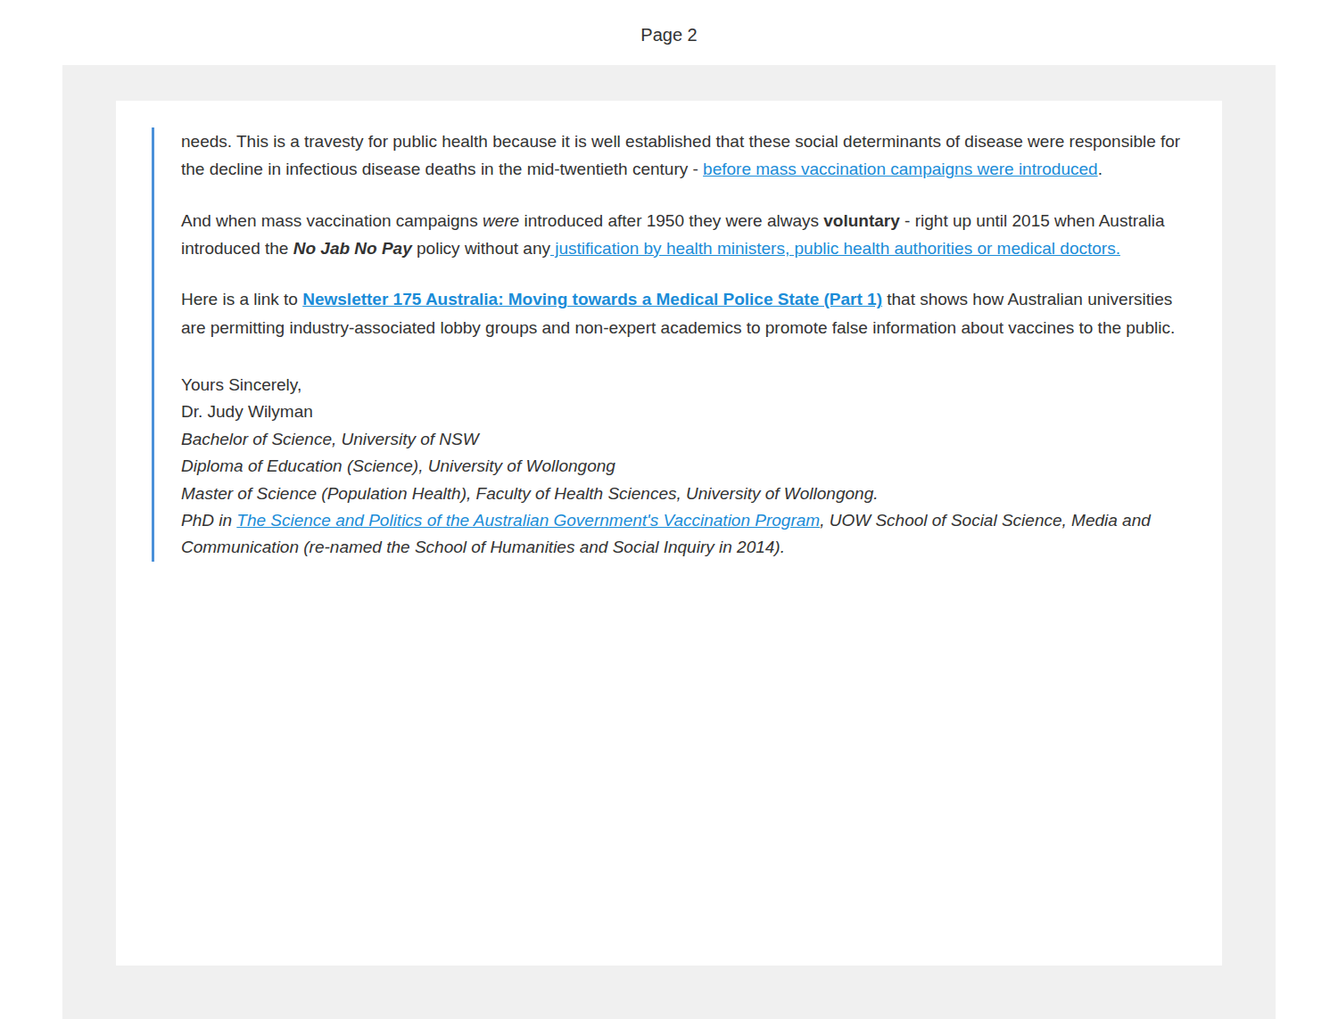Page 2
needs. This is a travesty for public health because it is well established that these social determinants of disease were responsible for the decline in infectious disease deaths in the mid-twentieth century - before mass vaccination campaigns were introduced.
And when mass vaccination campaigns were introduced after 1950 they were always voluntary - right up until 2015 when Australia introduced the No Jab No Pay policy without any justification by health ministers, public health authorities or medical doctors.
Here is a link to Newsletter 175 Australia: Moving towards a Medical Police State (Part 1) that shows how Australian universities are permitting industry-associated lobby groups and non-expert academics to promote false information about vaccines to the public.
Yours Sincerely,
Dr. Judy Wilyman
Bachelor of Science, University of NSW
Diploma of Education (Science), University of Wollongong
Master of Science (Population Health), Faculty of Health Sciences, University of Wollongong.
PhD in The Science and Politics of the Australian Government's Vaccination Program, UOW School of Social Science, Media and Communication (re-named the School of Humanities and Social Inquiry in 2014).